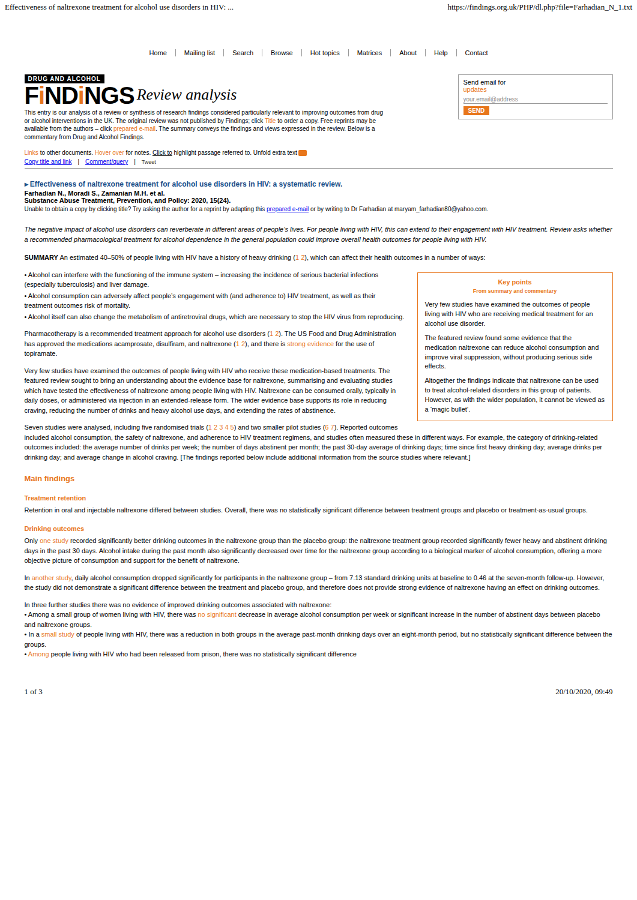Effectiveness of naltrexone treatment for alcohol use disorders in HIV: ...
https://findings.org.uk/PHP/dl.php?file=Farhadian_N_1.txt
Home Mailing list Search Browse Hot topics Matrices About Help Contact
DRUG AND ALCOHOL
Fi NDi NGS
Review analysis
Send email for
updates
SEND
This entry is our analysis of a review or synthesis of research findings considered particularly relevant to improving outcomes from drug or alcohol interventions in the UK. The original review was not published by Findings; click Title to order a copy. Free reprints may be available from the authors – click prepared e-mail. The summary conveys the findings and views expressed in the review. Below is a commentary from Drug and Alcohol Findings.
Links to other documents. Hover over for notes. Click to highlight passage referred to. Unfold extra text
Copy title and link | Comment/query | Tweet
▸ Effectiveness of naltrexone treatment for alcohol use disorders in HIV: a systematic review.
Farhadian N., Moradi S., Zamanian M.H. et al.
Substance Abuse Treatment, Prevention, and Policy: 2020, 15(24).
Unable to obtain a copy by clicking title? Try asking the author for a reprint by adapting this prepared e-mail or by writing to Dr Farhadian at maryam_farhadian80@yahoo.com.
The negative impact of alcohol use disorders can reverberate in different areas of people’s lives. For people living with HIV, this can extend to their engagement with HIV treatment. Review asks whether a recommended pharmacological treatment for alcohol dependence in the general population could improve overall health outcomes for people living with HIV.
SUMMARY An estimated 40–50% of people living with HIV have a history of heavy drinking (1 2), which can affect their health outcomes in a number of ways:
Key points
From summary and commentary
Very few studies have examined the outcomes of people living with HIV who are receiving medical treatment for an alcohol use disorder.
The featured review found some evidence that the medication naltrexone can reduce alcohol consumption and improve viral suppression, without producing serious side effects.
Altogether the findings indicate that naltrexone can be used to treat alcohol-related disorders in this group of patients. However, as with the wider population, it cannot be viewed as a ‘magic bullet’.
• Alcohol can interfere with the functioning of the immune system – increasing the incidence of serious bacterial infections (especially tuberculosis) and liver damage.
• Alcohol consumption can adversely affect people’s engagement with (and adherence to) HIV treatment, as well as their treatment outcomes risk of mortality.
• Alcohol itself can also change the metabolism of antiretroviral drugs, which are necessary to stop the HIV virus from reproducing.
Pharmacotherapy is a recommended treatment approach for alcohol use disorders (1 2). The US Food and Drug Administration has approved the medications acamprosate, disulfiram, and naltrexone (1 2), and there is strong evidence for the use of topiramate.
Very few studies have examined the outcomes of people living with HIV who receive these medication-based treatments. The featured review sought to bring an understanding about the evidence base for naltrexone, summarising and evaluating studies which have tested the effectiveness of naltrexone among people living with HIV. Naltrexone can be consumed orally, typically in daily doses, or administered via injection in an extended-release form. The wider evidence base supports its role in reducing craving, reducing the number of drinks and heavy alcohol use days, and extending the rates of abstinence.
Seven studies were analysed, including five randomised trials (1 2 3 4 5) and two smaller pilot studies (6 7). Reported outcomes included alcohol consumption, the safety of naltrexone, and adherence to HIV treatment regimens, and studies often measured these in different ways. For example, the category of drinking-related outcomes included: the average number of drinks per week; the number of days abstinent per month; the past 30-day average of drinking days; time since first heavy drinking day; average drinks per drinking day; and average change in alcohol craving. [The findings reported below include additional information from the source studies where relevant.]
Main findings
Treatment retention
Retention in oral and injectable naltrexone differed between studies. Overall, there was no statistically significant difference between treatment groups and placebo or treatment-as-usual groups.
Drinking outcomes
Only one study recorded significantly better drinking outcomes in the naltrexone group than the placebo group: the naltrexone treatment group recorded significantly fewer heavy and abstinent drinking days in the past 30 days. Alcohol intake during the past month also significantly decreased over time for the naltrexone group according to a biological marker of alcohol consumption, offering a more objective picture of consumption and support for the benefit of naltrexone.
In another study, daily alcohol consumption dropped significantly for participants in the naltrexone group – from 7.13 standard drinking units at baseline to 0.46 at the seven-month follow-up. However, the study did not demonstrate a significant difference between the treatment and placebo group, and therefore does not provide strong evidence of naltrexone having an effect on drinking outcomes.
In three further studies there was no evidence of improved drinking outcomes associated with naltrexone:
• Among a small group of women living with HIV, there was no significant decrease in average alcohol consumption per week or significant increase in the number of abstinent days between placebo and naltrexone groups.
• In a small study of people living with HIV, there was a reduction in both groups in the average past-month drinking days over an eight-month period, but no statistically significant difference between the groups.
• Among people living with HIV who had been released from prison, there was no statistically significant difference
1 of 3
20/10/2020, 09:49